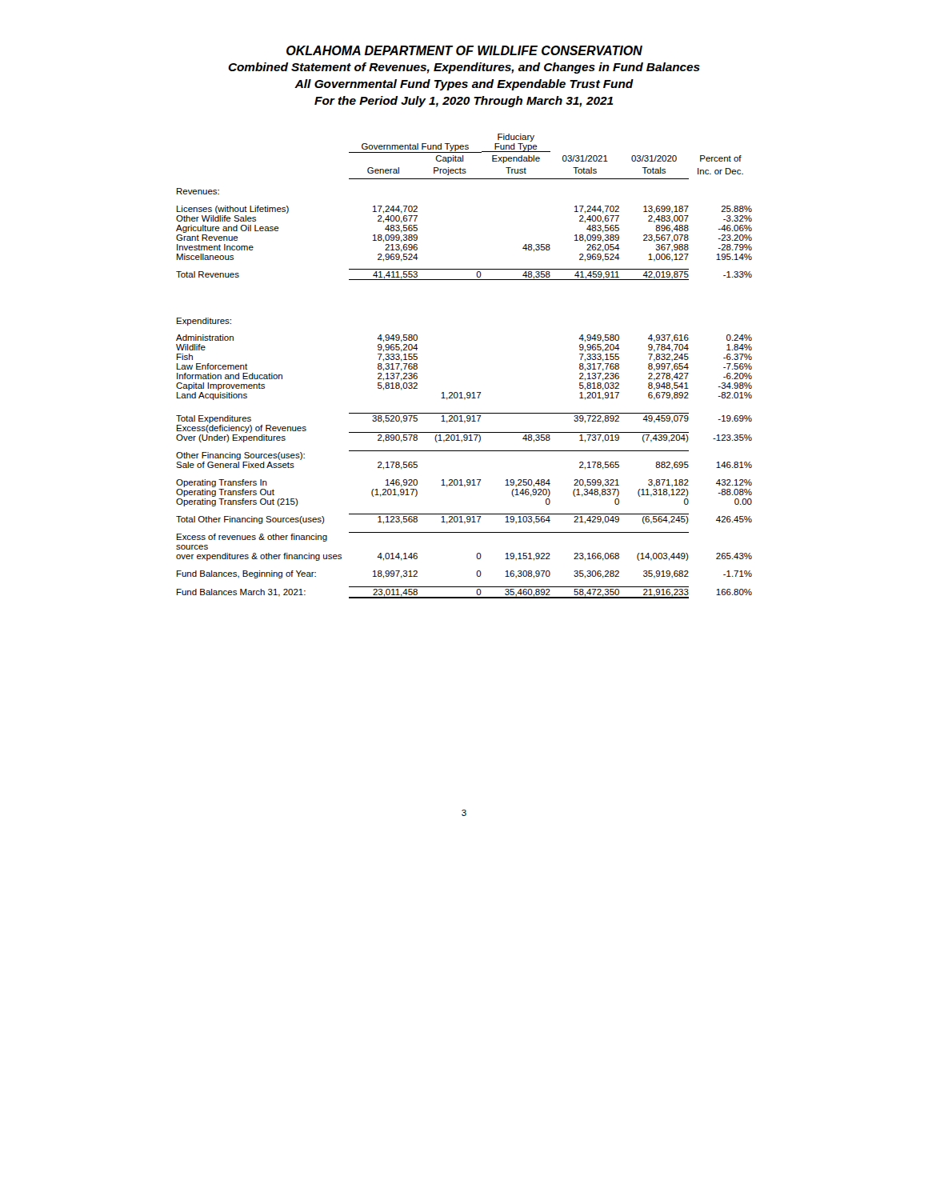OKLAHOMA DEPARTMENT OF WILDLIFE CONSERVATION
Combined Statement of Revenues, Expenditures, and Changes in Fund Balances
All Governmental Fund Types and Expendable Trust Fund
For the Period July 1, 2020 Through March 31, 2021
| | Governmental Fund Types | Fiduciary Fund Type | | | |
| | | Capital | Expendable | 03/31/2021 | 03/31/2020 | Percent of |
| | General | Projects | Trust | Totals | Totals | Inc. or Dec. |
| Revenues: | | | | | | |
| Licenses (without Lifetimes) | 17,244,702 | | | 17,244,702 | 13,699,187 | 25.88% |
| Other Wildlife Sales | 2,400,677 | | | 2,400,677 | 2,483,007 | -3.32% |
| Agriculture and Oil Lease | 483,565 | | | 483,565 | 896,488 | -46.06% |
| Grant Revenue | 18,099,389 | | | 18,099,389 | 23,567,078 | -23.20% |
| Investment Income | 213,696 | | 48,358 | 262,054 | 367,988 | -28.79% |
| Miscellaneous | 2,969,524 | | | 2,969,524 | 1,006,127 | 195.14% |
| Total Revenues | 41,411,553 | 0 | 48,358 | 41,459,911 | 42,019,875 | -1.33% |
| Expenditures: | | | | | | |
| Administration | 4,949,580 | | | 4,949,580 | 4,937,616 | 0.24% |
| Wildlife | 9,965,204 | | | 9,965,204 | 9,784,704 | 1.84% |
| Fish | 7,333,155 | | | 7,333,155 | 7,832,245 | -6.37% |
| Law Enforcement | 8,317,768 | | | 8,317,768 | 8,997,654 | -7.56% |
| Information and Education | 2,137,236 | | | 2,137,236 | 2,278,427 | -6.20% |
| Capital Improvements | 5,818,032 | | | 5,818,032 | 8,948,541 | -34.98% |
| Land Acquisitions | | 1,201,917 | | 1,201,917 | 6,679,892 | -82.01% |
| Total Expenditures | 38,520,975 | 1,201,917 | | 39,722,892 | 49,459,079 | -19.69% |
| Excess(deficiency) of Revenues | | | | | | |
| Over (Under) Expenditures | 2,890,578 | (1,201,917) | 48,358 | 1,737,019 | (7,439,204) | -123.35% |
| Other Financing Sources(uses): | | | | | | |
| Sale of General Fixed Assets | 2,178,565 | | | 2,178,565 | 882,695 | 146.81% |
| Operating Transfers In | 146,920 | 1,201,917 | 19,250,484 | 20,599,321 | 3,871,182 | 432.12% |
| Operating Transfers Out | (1,201,917) | | (146,920) | (1,348,837) | (11,318,122) | -88.08% |
| Operating Transfers Out (215) | | | 0 | 0 | 0 | 0.00 |
| Total Other Financing Sources(uses) | 1,123,568 | 1,201,917 | 19,103,564 | 21,429,049 | (6,564,245) | 426.45% |
| Excess of revenues & other financing sources over expenditures & other financing uses | 4,014,146 | 0 | 19,151,922 | 23,166,068 | (14,003,449) | 265.43% |
| Fund Balances, Beginning of Year: | 18,997,312 | 0 | 16,308,970 | 35,306,282 | 35,919,682 | -1.71% |
| Fund Balances March 31, 2021: | 23,011,458 | 0 | 35,460,892 | 58,472,350 | 21,916,233 | 166.80% |
3